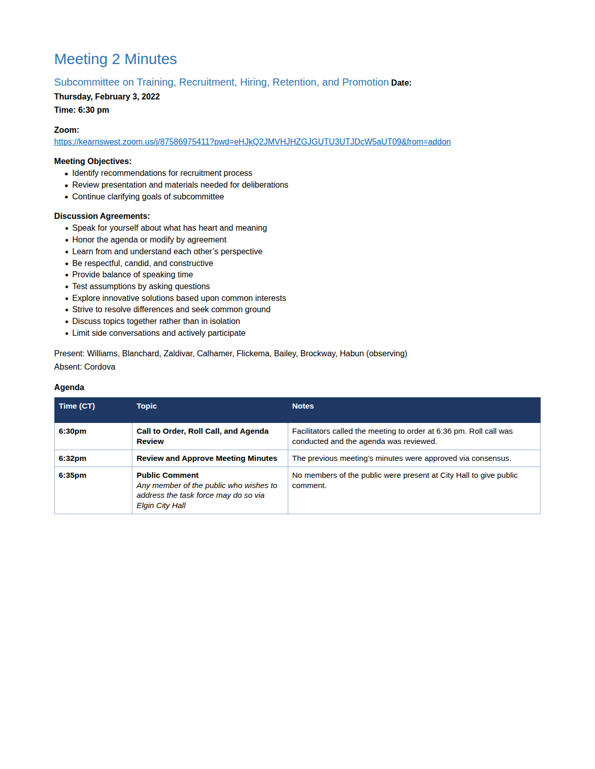Meeting 2 Minutes
Subcommittee on Training, Recruitment, Hiring, Retention, and Promotion
Date:
Thursday, February 3, 2022
Time: 6:30 pm
Zoom:
https://kearnswest.zoom.us/j/87586975411?pwd=eHJkQ2JMVHJHZGJGUTU3UTJDcW5aUT09&from=addon
Meeting Objectives:
Identify recommendations for recruitment process
Review presentation and materials needed for deliberations
Continue clarifying goals of subcommittee
Discussion Agreements:
Speak for yourself about what has heart and meaning
Honor the agenda or modify by agreement
Learn from and understand each other’s perspective
Be respectful, candid, and constructive
Provide balance of speaking time
Test assumptions by asking questions
Explore innovative solutions based upon common interests
Strive to resolve differences and seek common ground
Discuss topics together rather than in isolation
Limit side conversations and actively participate
Present: Williams, Blanchard, Zaldivar, Calhamer, Flickema, Bailey, Brockway, Habun (observing)
Absent: Cordova
Agenda
| Time (CT) | Topic | Notes |
| --- | --- | --- |
| 6:30pm | Call to Order, Roll Call, and Agenda Review | Facilitators called the meeting to order at 6:36 pm. Roll call was conducted and the agenda was reviewed. |
| 6:32pm | Review and Approve Meeting Minutes | The previous meeting’s minutes were approved via consensus. |
| 6:35pm | Public Comment Any member of the public who wishes to address the task force may do so via Elgin City Hall | No members of the public were present at City Hall to give public comment. |